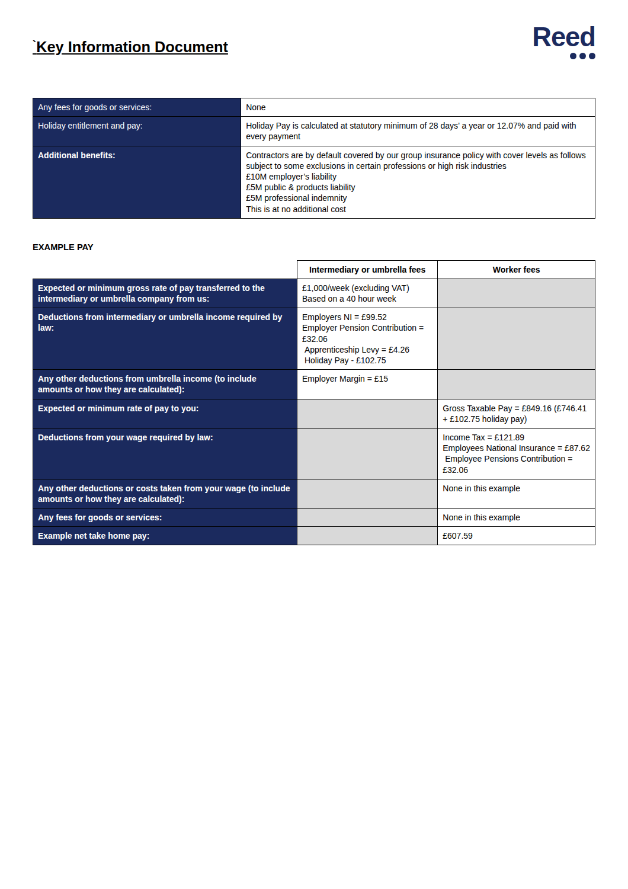`Key Information Document
Reed
| Any fees for goods or services: | None |
| Holiday entitlement and pay: | Holiday Pay is calculated at statutory minimum of 28 days’ a year or 12.07% and paid with every payment |
| Additional benefits: | Contractors are by default covered by our group insurance policy with cover levels as follows subject to some exclusions in certain professions or high risk industries £10M employer’s liability £5M public & products liability £5M professional indemnity This is at no additional cost |
EXAMPLE PAY
| | Intermediary or umbrella fees | Worker fees |
| Expected or minimum gross rate of pay transferred to the intermediary or umbrella company from us: | £1,000/week (excluding VAT) Based on a 40 hour week | |
| Deductions from intermediary or umbrella income required by law: | Employers NI = £99.52 Employer Pension Contribution = £32.06 Apprenticeship Levy = £4.26 Holiday Pay - £102.75 | |
| Any other deductions from umbrella income (to include amounts or how they are calculated): | Employer Margin = £15 | |
| Expected or minimum rate of pay to you: | | Gross Taxable Pay = £849.16 (£746.41 + £102.75 holiday pay) |
| Deductions from your wage required by law: | | Income Tax = £121.89 Employees National Insurance = £87.62 Employee Pensions Contribution = £32.06 |
| Any other deductions or costs taken from your wage (to include amounts or how they are calculated): | | None in this example |
| Any fees for goods or services: | | None in this example |
| Example net take home pay: | | £607.59 |